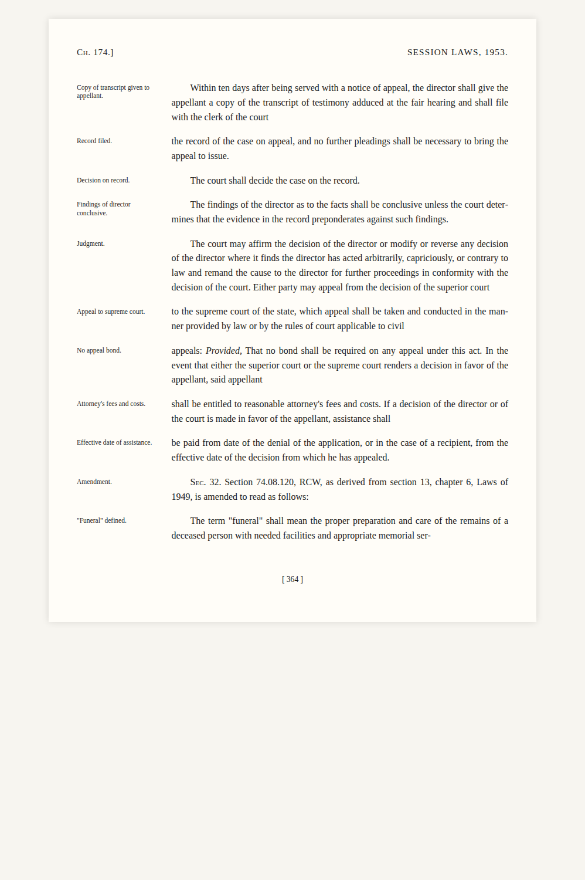Ch. 174.]
Session Laws, 1953.
Copy of transcript given to appellant.
Within ten days after being served with a notice of appeal, the director shall give the appellant a copy of the transcript of testimony adduced at the fair hearing and shall file with the clerk of the court
Record filed.
the record of the case on appeal, and no further pleadings shall be necessary to bring the appeal to issue.
Decision on record.
The court shall decide the case on the record.
Findings of director conclusive.
The findings of the director as to the facts shall be conclusive unless the court determines that the evidence in the record preponderates against such findings.
Judgment.
The court may affirm the decision of the director or modify or reverse any decision of the director where it finds the director has acted arbitrarily, capriciously, or contrary to law and remand the cause to the director for further proceedings in conformity with the decision of the court. Either party may appeal from the decision of the superior court
Appeal to supreme court.
to the supreme court of the state, which appeal shall be taken and conducted in the manner provided by law or by the rules of court applicable to civil
No appeal bond.
appeals: Provided, That no bond shall be required on any appeal under this act. In the event that either the superior court or the supreme court renders a decision in favor of the appellant, said appellant
Attorney's fees and costs.
shall be entitled to reasonable attorney's fees and costs. If a decision of the director or of the court is made in favor of the appellant, assistance shall
Effective date of assistance.
be paid from date of the denial of the application, or in the case of a recipient, from the effective date of the decision from which he has appealed.
Amendment.
Sec. 32. Section 74.08.120, RCW, as derived from section 13, chapter 6, Laws of 1949, is amended to read as follows:
"Funeral" defined.
The term "funeral" shall mean the proper preparation and care of the remains of a deceased person with needed facilities and appropriate memorial ser-
[ 364 ]